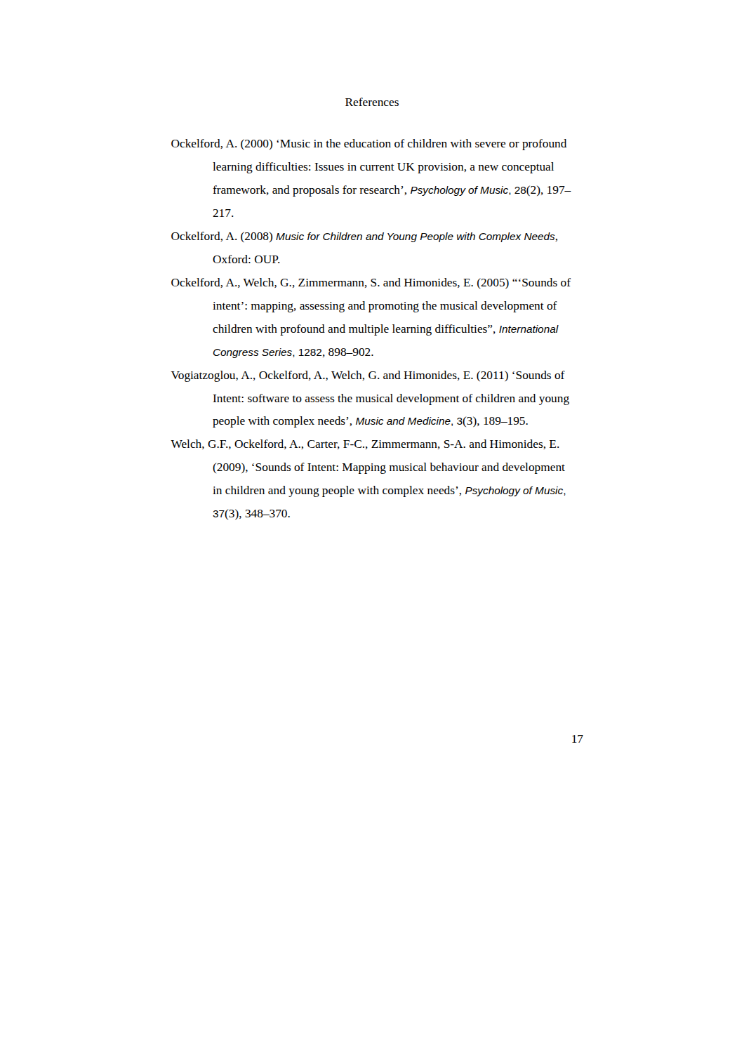References
Ockelford, A. (2000) ‘Music in the education of children with severe or profound learning difficulties: Issues in current UK provision, a new conceptual framework, and proposals for research’, Psychology of Music, 28(2), 197–217.
Ockelford, A. (2008) Music for Children and Young People with Complex Needs, Oxford: OUP.
Ockelford, A., Welch, G., Zimmermann, S. and Himonides, E. (2005) “‘Sounds of intent’: mapping, assessing and promoting the musical development of children with profound and multiple learning difficulties”, International Congress Series, 1282, 898–902.
Vogiatzoglou, A., Ockelford, A., Welch, G. and Himonides, E. (2011) ‘Sounds of Intent: software to assess the musical development of children and young people with complex needs’, Music and Medicine, 3(3), 189–195.
Welch, G.F., Ockelford, A., Carter, F-C., Zimmermann, S-A. and Himonides, E. (2009), ‘Sounds of Intent: Mapping musical behaviour and development in children and young people with complex needs’, Psychology of Music, 37(3), 348–370.
17